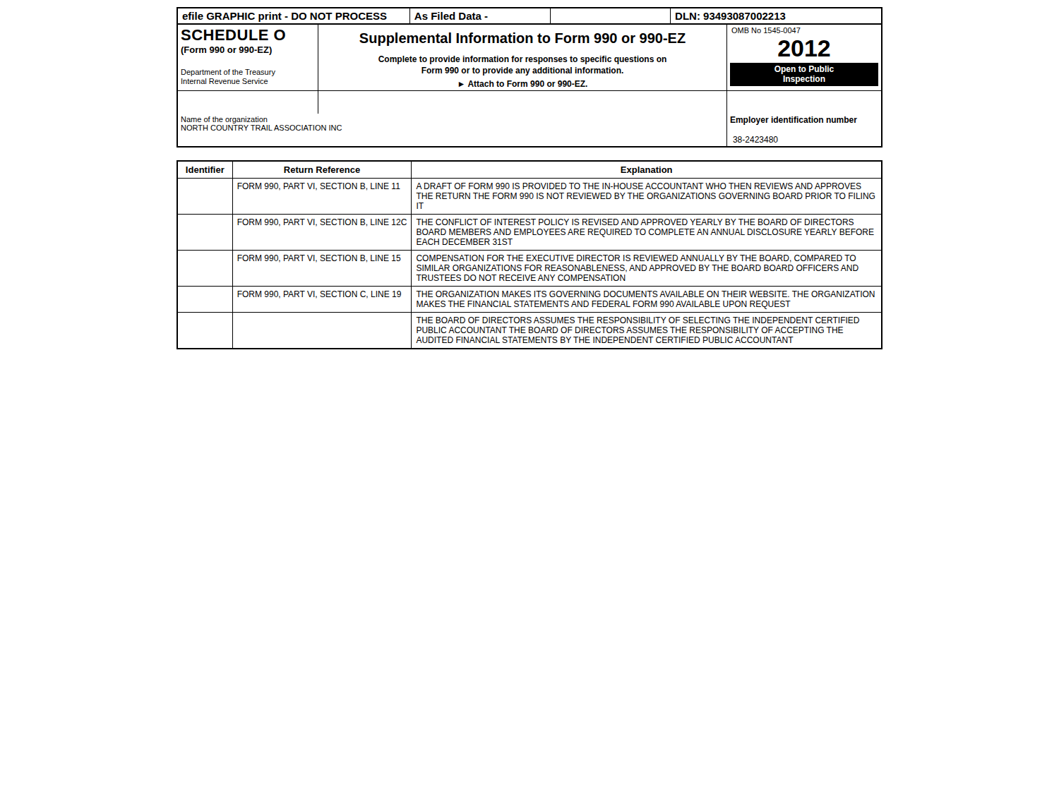| efile GRAPHIC print - DO NOT PROCESS | As Filed Data - | | DLN: 93493087002213 |
| SCHEDULE O (Form 990 or 990-EZ) Department of the Treasury Internal Revenue Service | Supplemental Information to Form 990 or 990-EZ Complete to provide information for responses to specific questions on Form 990 or to provide any additional information. ► Attach to Form 990 or 990-EZ. | OMB No 1545-0047 2012 Open to Public Inspection |
| Name of the organization NORTH COUNTRY TRAIL ASSOCIATION INC | Employer identification number 38-2423480 |
| Identifier | Return Reference | Explanation |
| --- | --- | --- |
| | FORM 990, PART VI, SECTION B, LINE 11 | A DRAFT OF FORM 990 IS PROVIDED TO THE IN-HOUSE ACCOUNTANT WHO THEN REVIEWS AND APPROVES THE RETURN THE FORM 990 IS NOT REVIEWED BY THE ORGANIZATIONS GOVERNING BOARD PRIOR TO FILING IT |
| | FORM 990, PART VI, SECTION B, LINE 12C | THE CONFLICT OF INTEREST POLICY IS REVISED AND APPROVED YEARLY BY THE BOARD OF DIRECTORS BOARD MEMBERS AND EMPLOYEES ARE REQUIRED TO COMPLETE AN ANNUAL DISCLOSURE YEARLY BEFORE EACH DECEMBER 31ST |
| | FORM 990, PART VI, SECTION B, LINE 15 | COMPENSATION FOR THE EXECUTIVE DIRECTOR IS REVIEWED ANNUALLY BY THE BOARD, COMPARED TO SIMILAR ORGANIZATIONS FOR REASONABLENESS, AND APPROVED BY THE BOARD BOARD OFFICERS AND TRUSTEES DO NOT RECEIVE ANY COMPENSATION |
| | FORM 990, PART VI, SECTION C, LINE 19 | THE ORGANIZATION MAKES ITS GOVERNING DOCUMENTS AVAILABLE ON THEIR WEBSITE. THE ORGANIZATION MAKES THE FINANCIAL STATEMENTS AND FEDERAL FORM 990 AVAILABLE UPON REQUEST |
| | | THE BOARD OF DIRECTORS ASSUMES THE RESPONSIBILITY OF SELECTING THE INDEPENDENT CERTIFIED PUBLIC ACCOUNTANT THE BOARD OF DIRECTORS ASSUMES THE RESPONSIBILITY OF ACCEPTING THE AUDITED FINANCIAL STATEMENTS BY THE INDEPENDENT CERTIFIED PUBLIC ACCOUNTANT |